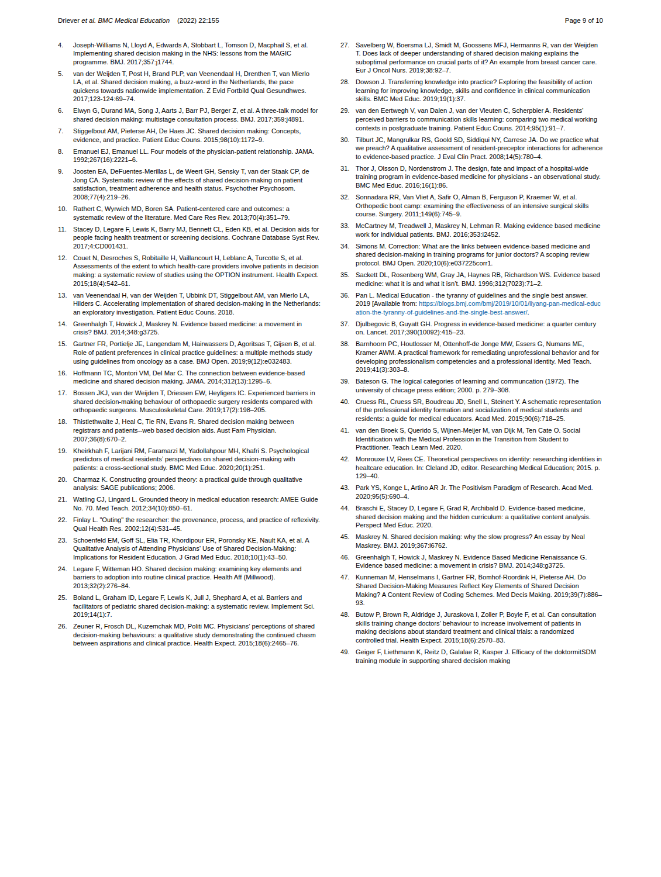Driever et al. BMC Medical Education (2022) 22:155
Page 9 of 10
Joseph-Williams N, Lloyd A, Edwards A, Stobbart L, Tomson D, Macphail S, et al. Implementing shared decision making in the NHS: lessons from the MAGIC programme. BMJ. 2017;357:j1744.
van der Weijden T, Post H, Brand PLP, van Veenendaal H, Drenthen T, van Mierlo LA, et al. Shared decision making, a buzz-word in the Netherlands, the pace quickens towards nationwide implementation. Z Evid Fortbild Qual Gesundhwes. 2017;123-124:69–74.
Elwyn G, Durand MA, Song J, Aarts J, Barr PJ, Berger Z, et al. A three-talk model for shared decision making: multistage consultation process. BMJ. 2017;359:j4891.
Stiggelbout AM, Pieterse AH, De Haes JC. Shared decision making: Concepts, evidence, and practice. Patient Educ Couns. 2015;98(10):1172–9.
Emanuel EJ, Emanuel LL. Four models of the physician-patient relationship. JAMA. 1992;267(16):2221–6.
Joosten EA, DeFuentes-Merillas L, de Weert GH, Sensky T, van der Staak CP, de Jong CA. Systematic review of the effects of shared decision-making on patient satisfaction, treatment adherence and health status. Psychother Psychosom. 2008;77(4):219–26.
Rathert C, Wyrwich MD, Boren SA. Patient-centered care and outcomes: a systematic review of the literature. Med Care Res Rev. 2013;70(4):351–79.
Stacey D, Legare F, Lewis K, Barry MJ, Bennett CL, Eden KB, et al. Decision aids for people facing health treatment or screening decisions. Cochrane Database Syst Rev. 2017;4:CD001431.
Couet N, Desroches S, Robitaille H, Vaillancourt H, Leblanc A, Turcotte S, et al. Assessments of the extent to which health-care providers involve patients in decision making: a systematic review of studies using the OPTION instrument. Health Expect. 2015;18(4):542–61.
van Veenendaal H, van der Weijden T, Ubbink DT, Stiggelbout AM, van Mierlo LA, Hilders C. Accelerating implementation of shared decision-making in the Netherlands: an exploratory investigation. Patient Educ Couns. 2018.
Greenhalgh T, Howick J, Maskrey N. Evidence based medicine: a movement in crisis? BMJ. 2014;348:g3725.
Gartner FR, Portielje JE, Langendam M, Hairwassers D, Agoritsas T, Gijsen B, et al. Role of patient preferences in clinical practice guidelines: a multiple methods study using guidelines from oncology as a case. BMJ Open. 2019;9(12):e032483.
Hoffmann TC, Montori VM, Del Mar C. The connection between evidence-based medicine and shared decision making. JAMA. 2014;312(13):1295–6.
Bossen JKJ, van der Weijden T, Driessen EW, Heyligers IC. Experienced barriers in shared decision-making behaviour of orthopaedic surgery residents compared with orthopaedic surgeons. Musculoskeletal Care. 2019;17(2):198–205.
Thistlethwaite J, Heal C, Tie RN, Evans R. Shared decision making between registrars and patients--web based decision aids. Aust Fam Physician. 2007;36(8):670–2.
Kheirkhah F, Larijani RM, Faramarzi M, Yadollahpour MH, Khafri S. Psychological predictors of medical residents’ perspectives on shared decision-making with patients: a cross-sectional study. BMC Med Educ. 2020;20(1):251.
Charmaz K. Constructing grounded theory: a practical guide through qualitative analysis: SAGE publications; 2006.
Watling CJ, Lingard L. Grounded theory in medical education research: AMEE Guide No. 70. Med Teach. 2012;34(10):850–61.
Finlay L. "Outing" the researcher: the provenance, process, and practice of reflexivity. Qual Health Res. 2002;12(4):531–45.
Schoenfeld EM, Goff SL, Elia TR, Khordipour ER, Poronsky KE, Nault KA, et al. A Qualitative Analysis of Attending Physicians’ Use of Shared Decision-Making: Implications for Resident Education. J Grad Med Educ. 2018;10(1):43–50.
Legare F, Witteman HO. Shared decision making: examining key elements and barriers to adoption into routine clinical practice. Health Aff (Millwood). 2013;32(2):276–84.
Boland L, Graham ID, Legare F, Lewis K, Jull J, Shephard A, et al. Barriers and facilitators of pediatric shared decision-making: a systematic review. Implement Sci. 2019;14(1):7.
Zeuner R, Frosch DL, Kuzemchak MD, Politi MC. Physicians’ perceptions of shared decision-making behaviours: a qualitative study demonstrating the continued chasm between aspirations and clinical practice. Health Expect. 2015;18(6):2465–76.
Savelberg W, Boersma LJ, Smidt M, Goossens MFJ, Hermanns R, van der Weijden T. Does lack of deeper understanding of shared decision making explains the suboptimal performance on crucial parts of it? An example from breast cancer care. Eur J Oncol Nurs. 2019;38:92–7.
Dowson J. Transferring knowledge into practice? Exploring the feasibility of action learning for improving knowledge, skills and confidence in clinical communication skills. BMC Med Educ. 2019;19(1):37.
van den Eertwegh V, van Dalen J, van der Vleuten C, Scherpbier A. Residents’ perceived barriers to communication skills learning: comparing two medical working contexts in postgraduate training. Patient Educ Couns. 2014;95(1):91–7.
Tilburt JC, Mangrulkar RS, Goold SD, Siddiqui NY, Carrese JA. Do we practice what we preach? A qualitative assessment of resident-preceptor interactions for adherence to evidence-based practice. J Eval Clin Pract. 2008;14(5):780–4.
Thor J, Olsson D, Nordenstrom J. The design, fate and impact of a hospital-wide training program in evidence-based medicine for physicians - an observational study. BMC Med Educ. 2016;16(1):86.
Sonnadara RR, Van Vliet A, Safir O, Alman B, Ferguson P, Kraemer W, et al. Orthopedic boot camp: examining the effectiveness of an intensive surgical skills course. Surgery. 2011;149(6):745–9.
McCartney M, Treadwell J, Maskrey N, Lehman R. Making evidence based medicine work for individual patients. BMJ. 2016;353:i2452.
Simons M. Correction: What are the links between evidence-based medicine and shared decision-making in training programs for junior doctors? A scoping review protocol. BMJ Open. 2020;10(6):e037225corr1.
Sackett DL, Rosenberg WM, Gray JA, Haynes RB, Richardson WS. Evidence based medicine: what it is and what it isn’t. BMJ. 1996;312(7023):71–2.
Pan L. Medical Education - the tyranny of guidelines and the single best answer. 2019 [Available from: https://blogs.bmj.com/bmj/2019/10/01/liyang-pan-medical-education-the-tyranny-of-guidelines-and-the-single-best-answer/.
Djulbegovic B, Guyatt GH. Progress in evidence-based medicine: a quarter century on. Lancet. 2017;390(10092):415–23.
Barnhoorn PC, Houtlosser M, Ottenhoff-de Jonge MW, Essers G, Numans ME, Kramer AWM. A practical framework for remediating unprofessional behavior and for developing professionalism competencies and a professional identity. Med Teach. 2019;41(3):303–8.
Bateson G. The logical categories of learning and communcation (1972). The university of chicage press edition; 2000. p. 279–308.
Cruess RL, Cruess SR, Boudreau JD, Snell L, Steinert Y. A schematic representation of the professional identity formation and socialization of medical students and residents: a guide for medical educators. Acad Med. 2015;90(6):718–25.
van den Broek S, Querido S, Wijnen-Meijer M, van Dijk M, Ten Cate O. Social Identification with the Medical Profession in the Transition from Student to Practitioner. Teach Learn Med. 2020.
Monrouxe LV, Rees CE. Theoretical perspectives on identity: researching identities in healtcare education. In: Cleland JD, editor. Researching Medical Education; 2015. p. 129–40.
Park YS, Konge L, Artino AR Jr. The Positivism Paradigm of Research. Acad Med. 2020;95(5):690–4.
Braschi E, Stacey D, Legare F, Grad R, Archibald D. Evidence-based medicine, shared decision making and the hidden curriculum: a qualitative content analysis. Perspect Med Educ. 2020.
Maskrey N. Shared decision making: why the slow progress? An essay by Neal Maskrey. BMJ. 2019;367:l6762.
Greenhalgh T, Howick J, Maskrey N. Evidence Based Medicine Renaissance G. Evidence based medicine: a movement in crisis? BMJ. 2014;348:g3725.
Kunneman M, Henselmans I, Gartner FR, Bomhof-Roordink H, Pieterse AH. Do Shared Decision-Making Measures Reflect Key Elements of Shared Decision Making? A Content Review of Coding Schemes. Med Decis Making. 2019;39(7):886–93.
Butow P, Brown R, Aldridge J, Juraskova I, Zoller P, Boyle F, et al. Can consultation skills training change doctors’ behaviour to increase involvement of patients in making decisions about standard treatment and clinical trials: a randomized controlled trial. Health Expect. 2015;18(6):2570–83.
Geiger F, Liethmann K, Reitz D, Galalae R, Kasper J. Efficacy of the doktormitSDM training module in supporting shared decision making